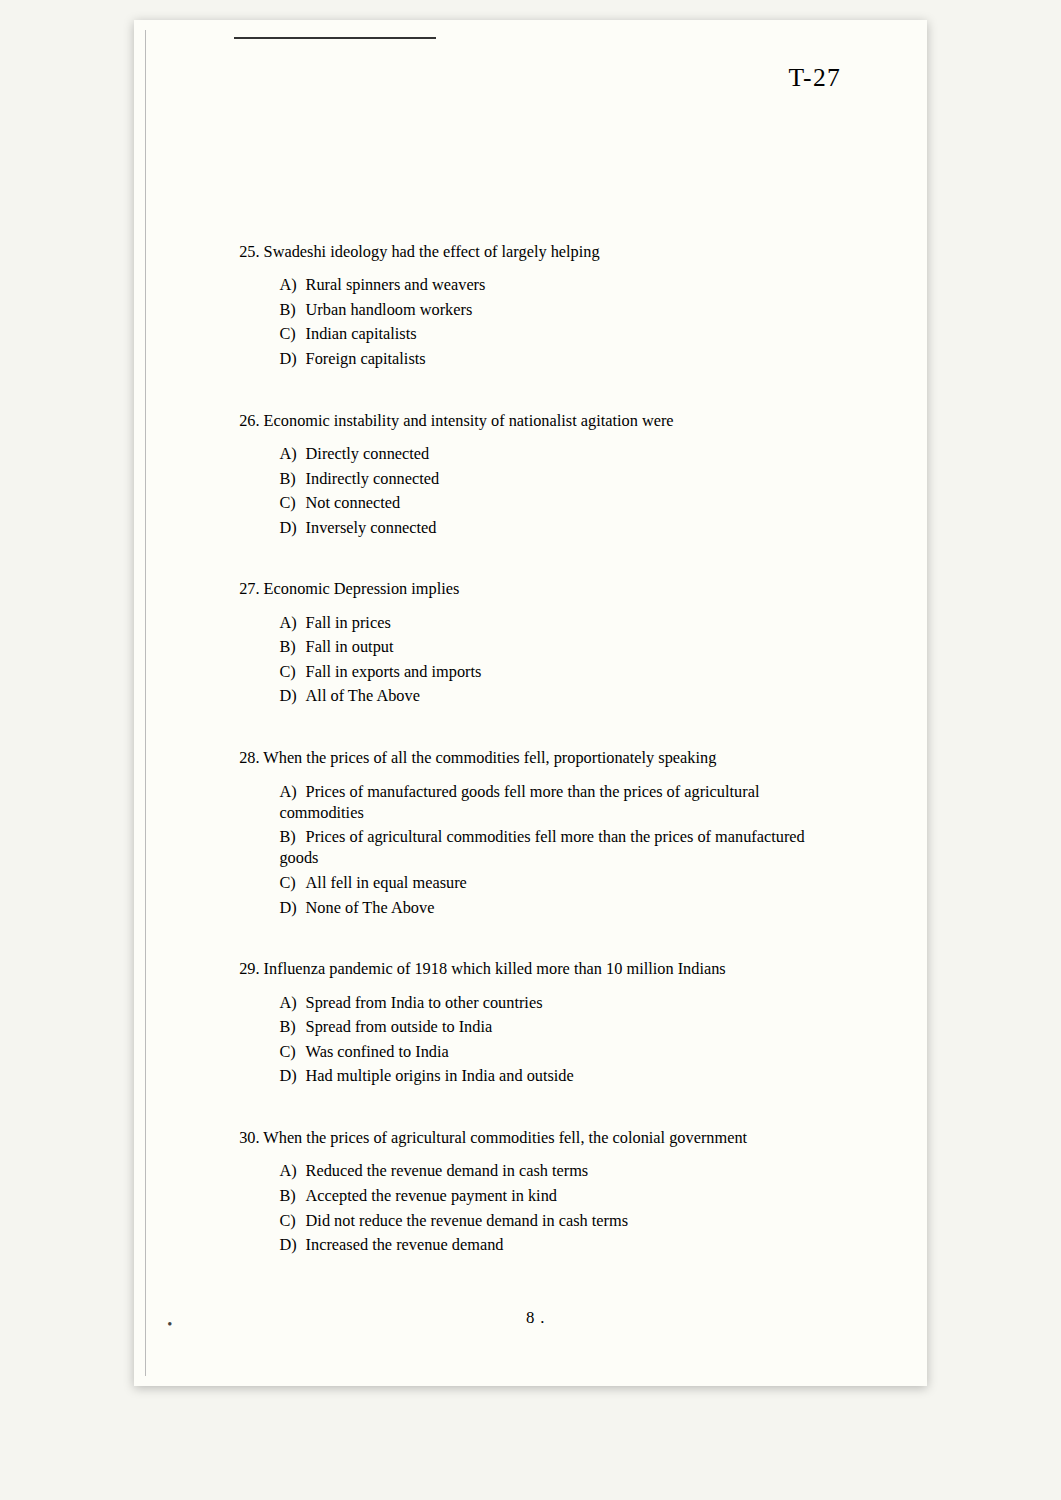T-27
Swadeshi ideology had the effect of largely helping
Rural spinners and weavers
Urban handloom workers
Indian capitalists
Foreign capitalists
Economic instability and intensity of nationalist agitation were
Directly connected
Indirectly connected
Not connected
Inversely connected
Economic Depression implies
Fall in prices
Fall in output
Fall in exports and imports
All of The Above
When the prices of all the commodities fell, proportionately speaking
Prices of manufactured goods fell more than the prices of agricultural commodities
Prices of agricultural commodities fell more than the prices of manufactured goods
All fell in equal measure
None of The Above
Influenza pandemic of 1918 which killed more than 10 million Indians
Spread from India to other countries
Spread from outside to India
Was confined to India
Had multiple origins in India and outside
When the prices of agricultural commodities fell, the colonial government
Reduced the revenue demand in cash terms
Accepted the revenue payment in kind
Did not reduce the revenue demand in cash terms
Increased the revenue demand
8.
•